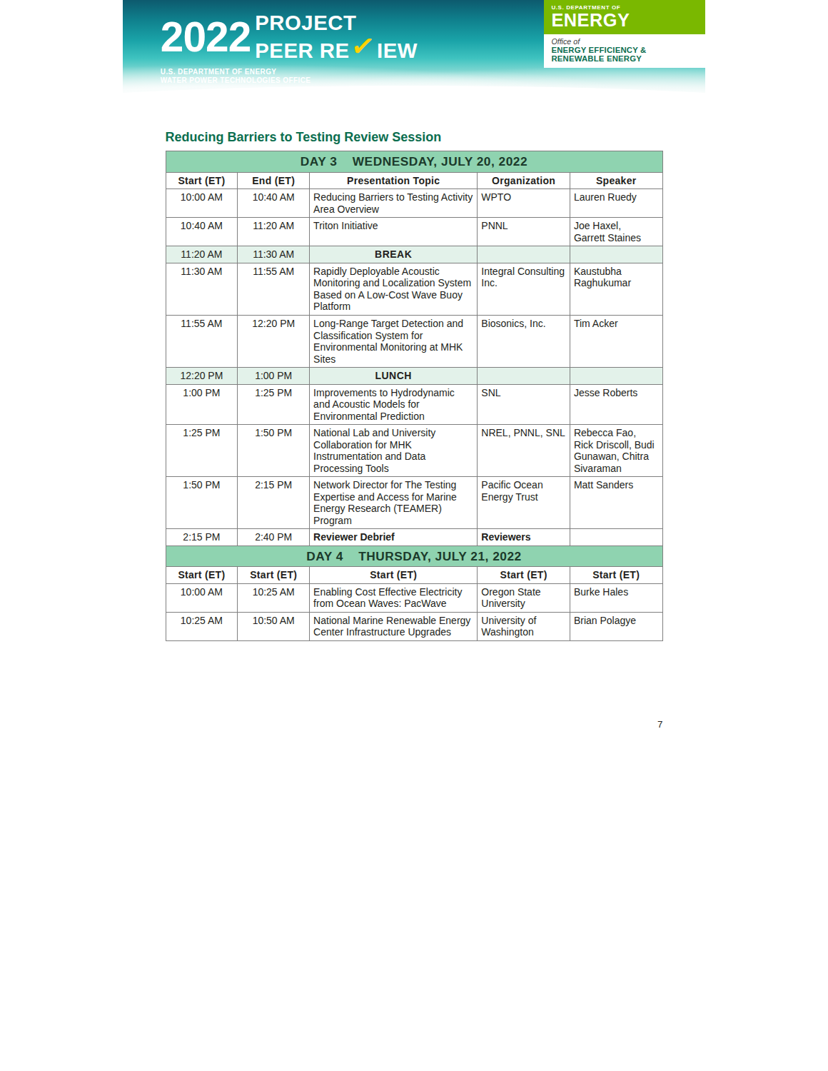2022 PROJECTPEER RE✓IEW
U.S. DEPARTMENT OF ENERGY
WATER POWER TECHNOLOGIES OFFICE
U.S. DEPARTMENT OF ENERGY
Office of ENERGY EFFICIENCY &
RENEWABLE ENERGY
Reducing Barriers to Testing Review Session
| DAY 3 WEDNESDAY, JULY 20, 2022 |
| Start (ET) | End (ET) | Presentation Topic | Organization | Speaker |
| 10:00 AM | 10:40 AM | Reducing Barriers to Testing Activity Area Overview | WPTO | Lauren Ruedy |
| 10:40 AM | 11:20 AM | Triton Initiative | PNNL | Joe Haxel, Garrett Staines |
| 11:20 AM | 11:30 AM | BREAK | | |
| 11:30 AM | 11:55 AM | Rapidly Deployable Acoustic Monitoring and Localization System Based on A Low-Cost Wave Buoy Platform | Integral Consulting Inc. | Kaustubha Raghukumar |
| 11:55 AM | 12:20 PM | Long-Range Target Detection and Classification System for Environmental Monitoring at MHK Sites | Biosonics, Inc. | Tim Acker |
| 12:20 PM | 1:00 PM | LUNCH | | |
| 1:00 PM | 1:25 PM | Improvements to Hydrodynamic and Acoustic Models for Environmental Prediction | SNL | Jesse Roberts |
| 1:25 PM | 1:50 PM | National Lab and University Collaboration for MHK Instrumentation and Data Processing Tools | NREL, PNNL, SNL | Rebecca Fao, Rick Driscoll, Budi Gunawan, Chitra Sivaraman |
| 1:50 PM | 2:15 PM | Network Director for The Testing Expertise and Access for Marine Energy Research (TEAMER) Program | Pacific Ocean Energy Trust | Matt Sanders |
| 2:15 PM | 2:40 PM | Reviewer Debrief | Reviewers | |
| DAY 4 THURSDAY, JULY 21, 2022 |
| Start (ET) | Start (ET) | Start (ET) | Start (ET) | Start (ET) |
| 10:00 AM | 10:25 AM | Enabling Cost Effective Electricity from Ocean Waves: PacWave | Oregon State University | Burke Hales |
| 10:25 AM | 10:50 AM | National Marine Renewable Energy Center Infrastructure Upgrades | University of Washington | Brian Polagye |
7